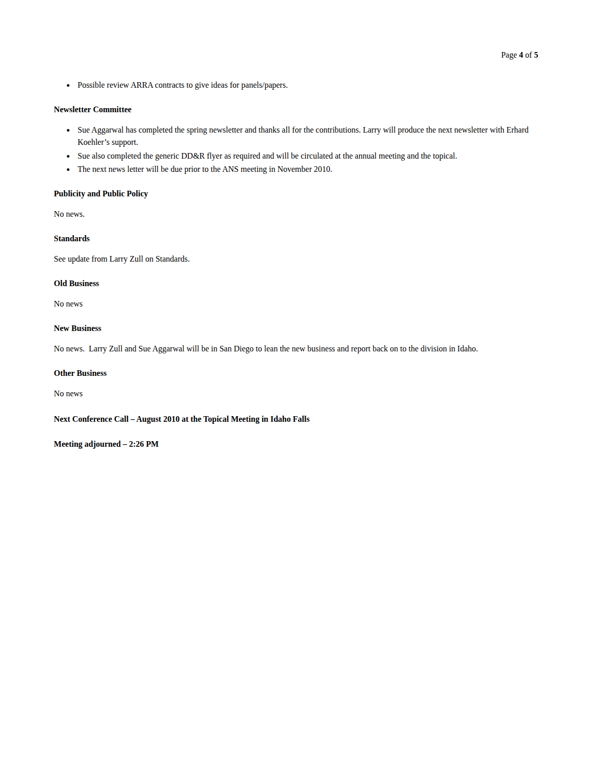Page 4 of 5
Possible review ARRA contracts to give ideas for panels/papers.
Newsletter Committee
Sue Aggarwal has completed the spring newsletter and thanks all for the contributions. Larry will produce the next newsletter with Erhard Koehler’s support.
Sue also completed the generic DD&R flyer as required and will be circulated at the annual meeting and the topical.
The next news letter will be due prior to the ANS meeting in November 2010.
Publicity and Public Policy
No news.
Standards
See update from Larry Zull on Standards.
Old Business
No news
New Business
No news. Larry Zull and Sue Aggarwal will be in San Diego to lean the new business and report back on to the division in Idaho.
Other Business
No news
Next Conference Call – August 2010 at the Topical Meeting in Idaho Falls
Meeting adjourned – 2:26 PM